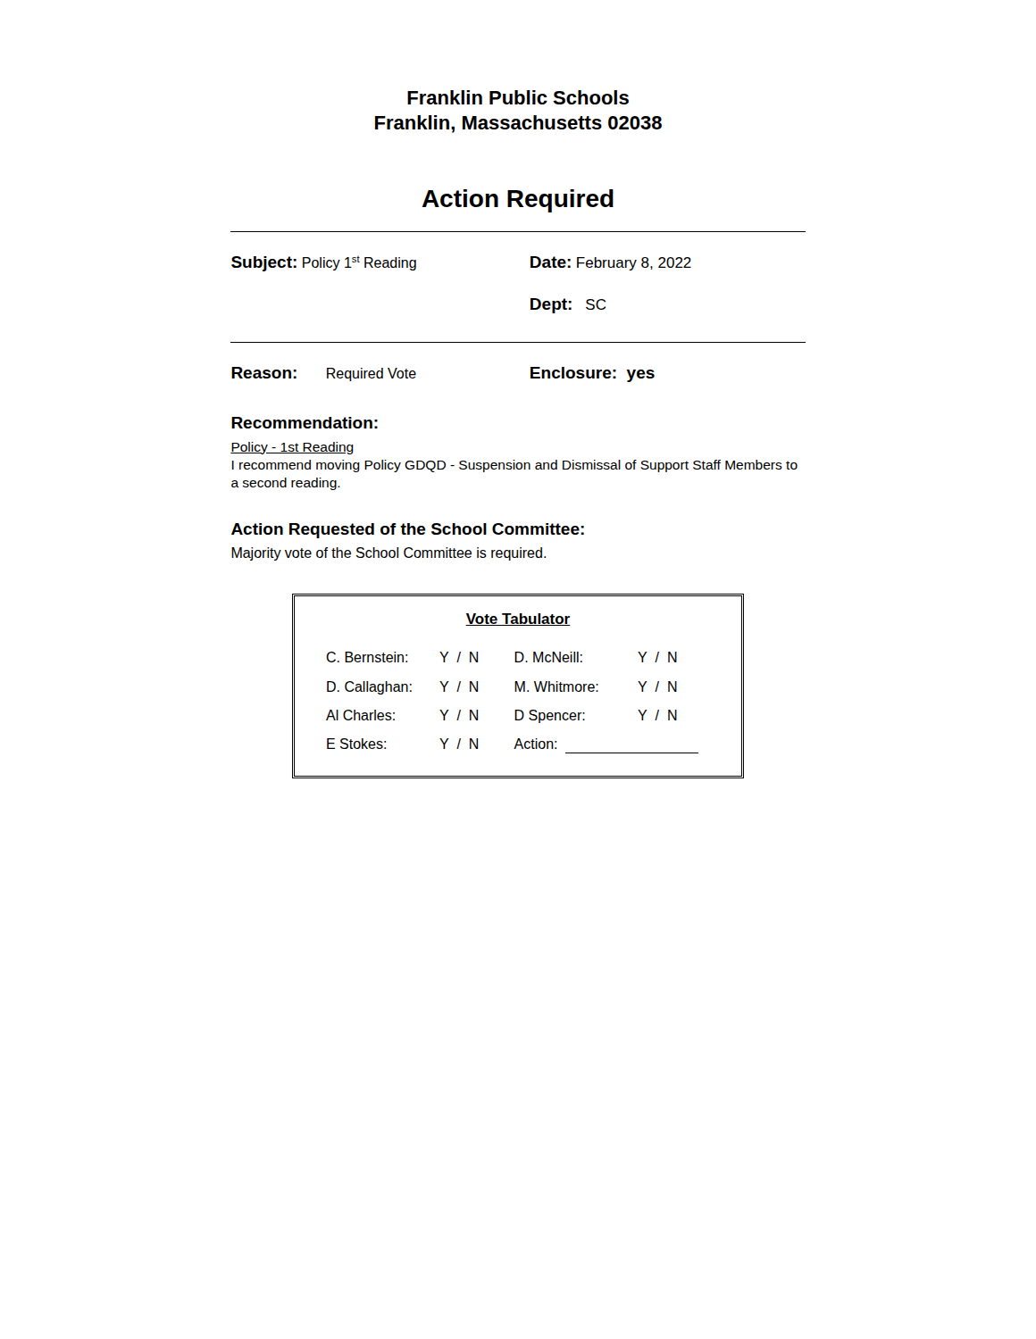Franklin Public Schools
Franklin, Massachusetts 02038
Action Required
| Subject: Policy 1 st Reading | Date: February 8, 2022 |
| | Dept: SC |
| Reason: Required Vote | Enclosure: yes |
Recommendation:
Policy - 1st Reading
I recommend moving Policy GDQD - Suspension and Dismissal of Support Staff Members to a second reading.
Action Requested of the School Committee:
Majority vote of the School Committee is required.
Vote Tabulator
| C. Bernstein: | Y / N | D. McNeill: | Y / N |
| D. Callaghan: | Y / N | M. Whitmore: | Y / N |
| Al Charles: | Y / N | D Spencer: | Y / N |
| E Stokes: | Y / N | Action: |